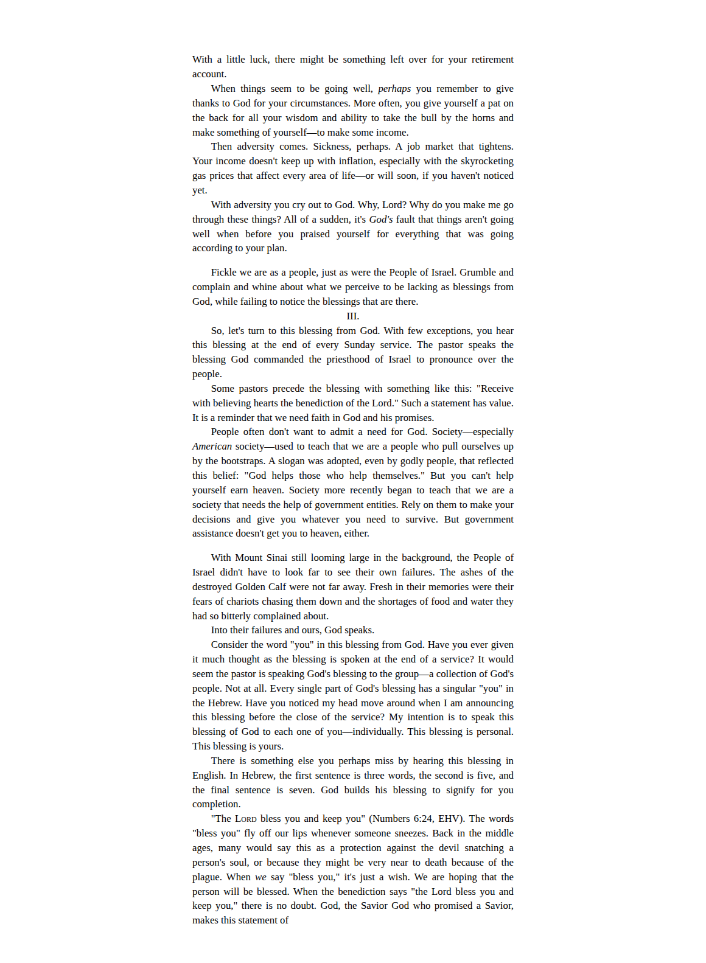With a little luck, there might be something left over for your retirement account.
When things seem to be going well, perhaps you remember to give thanks to God for your circumstances. More often, you give yourself a pat on the back for all your wisdom and ability to take the bull by the horns and make something of yourself—to make some income.
Then adversity comes. Sickness, perhaps. A job market that tightens. Your income doesn't keep up with inflation, especially with the skyrocketing gas prices that affect every area of life—or will soon, if you haven't noticed yet.
With adversity you cry out to God. Why, Lord? Why do you make me go through these things? All of a sudden, it's God's fault that things aren't going well when before you praised yourself for everything that was going according to your plan.
Fickle we are as a people, just as were the People of Israel. Grumble and complain and whine about what we perceive to be lacking as blessings from God, while failing to notice the blessings that are there.
III.
So, let's turn to this blessing from God. With few exceptions, you hear this blessing at the end of every Sunday service. The pastor speaks the blessing God commanded the priesthood of Israel to pronounce over the people.
Some pastors precede the blessing with something like this: "Receive with believing hearts the benediction of the Lord." Such a statement has value. It is a reminder that we need faith in God and his promises.
People often don't want to admit a need for God. Society—especially American society—used to teach that we are a people who pull ourselves up by the bootstraps. A slogan was adopted, even by godly people, that reflected this belief: "God helps those who help themselves." But you can't help yourself earn heaven. Society more recently began to teach that we are a society that needs the help of government entities. Rely on them to make your decisions and give you whatever you need to survive. But government assistance doesn't get you to heaven, either.
With Mount Sinai still looming large in the background, the People of Israel didn't have to look far to see their own failures. The ashes of the destroyed Golden Calf were not far away. Fresh in their memories were their fears of chariots chasing them down and the shortages of food and water they had so bitterly complained about.
Into their failures and ours, God speaks.
Consider the word "you" in this blessing from God. Have you ever given it much thought as the blessing is spoken at the end of a service? It would seem the pastor is speaking God's blessing to the group—a collection of God's people. Not at all. Every single part of God's blessing has a singular "you" in the Hebrew. Have you noticed my head move around when I am announcing this blessing before the close of the service? My intention is to speak this blessing of God to each one of you—individually. This blessing is personal. This blessing is yours.
There is something else you perhaps miss by hearing this blessing in English. In Hebrew, the first sentence is three words, the second is five, and the final sentence is seven. God builds his blessing to signify for you completion.
"The Lord bless you and keep you" (Numbers 6:24, EHV). The words "bless you" fly off our lips whenever someone sneezes. Back in the middle ages, many would say this as a protection against the devil snatching a person's soul, or because they might be very near to death because of the plague. When we say "bless you," it's just a wish. We are hoping that the person will be blessed. When the benediction says "the Lord bless you and keep you," there is no doubt. God, the Savior God who promised a Savior, makes this statement of